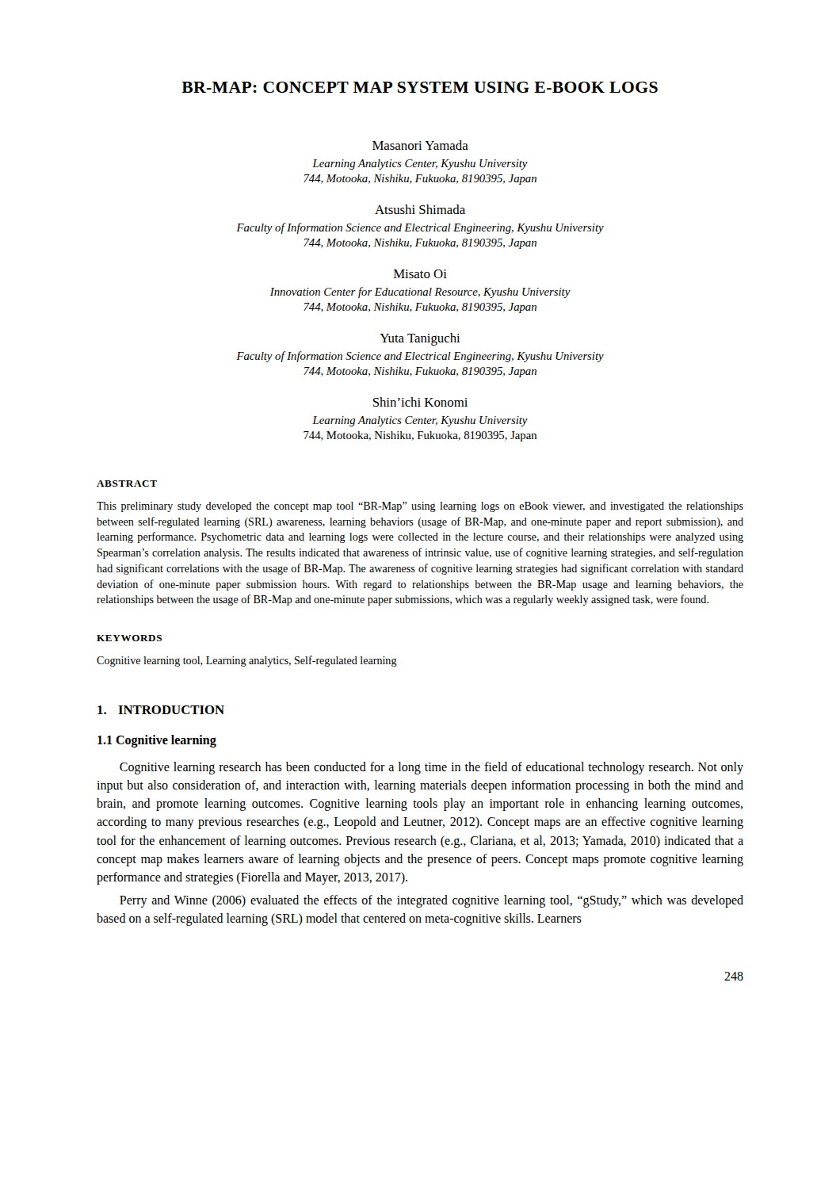BR-Map: Concept Map System Using e-Book Logs
Masanori Yamada
Learning Analytics Center, Kyushu University
744, Motooka, Nishiku, Fukuoka, 8190395, Japan
Atsushi Shimada
Faculty of Information Science and Electrical Engineering, Kyushu University
744, Motooka, Nishiku, Fukuoka, 8190395, Japan
Misato Oi
Innovation Center for Educational Resource, Kyushu University
744, Motooka, Nishiku, Fukuoka, 8190395, Japan
Yuta Taniguchi
Faculty of Information Science and Electrical Engineering, Kyushu University
744, Motooka, Nishiku, Fukuoka, 8190395, Japan
Shin’ichi Konomi
Learning Analytics Center, Kyushu University
744, Motooka, Nishiku, Fukuoka, 8190395, Japan
Abstract
This preliminary study developed the concept map tool “BR-Map” using learning logs on eBook viewer, and investigated the relationships between self-regulated learning (SRL) awareness, learning behaviors (usage of BR-Map, and one-minute paper and report submission), and learning performance. Psychometric data and learning logs were collected in the lecture course, and their relationships were analyzed using Spearman’s correlation analysis. The results indicated that awareness of intrinsic value, use of cognitive learning strategies, and self-regulation had significant correlations with the usage of BR-Map. The awareness of cognitive learning strategies had significant correlation with standard deviation of one-minute paper submission hours. With regard to relationships between the BR-Map usage and learning behaviors, the relationships between the usage of BR-Map and one-minute paper submissions, which was a regularly weekly assigned task, were found.
Keywords
Cognitive learning tool, Learning analytics, Self-regulated learning
1. INTRODUCTION
1.1 Cognitive learning
Cognitive learning research has been conducted for a long time in the field of educational technology research. Not only input but also consideration of, and interaction with, learning materials deepen information processing in both the mind and brain, and promote learning outcomes. Cognitive learning tools play an important role in enhancing learning outcomes, according to many previous researches (e.g., Leopold and Leutner, 2012). Concept maps are an effective cognitive learning tool for the enhancement of learning outcomes. Previous research (e.g., Clariana, et al, 2013; Yamada, 2010) indicated that a concept map makes learners aware of learning objects and the presence of peers. Concept maps promote cognitive learning performance and strategies (Fiorella and Mayer, 2013, 2017).
Perry and Winne (2006) evaluated the effects of the integrated cognitive learning tool, “gStudy,” which was developed based on a self-regulated learning (SRL) model that centered on meta-cognitive skills. Learners
248